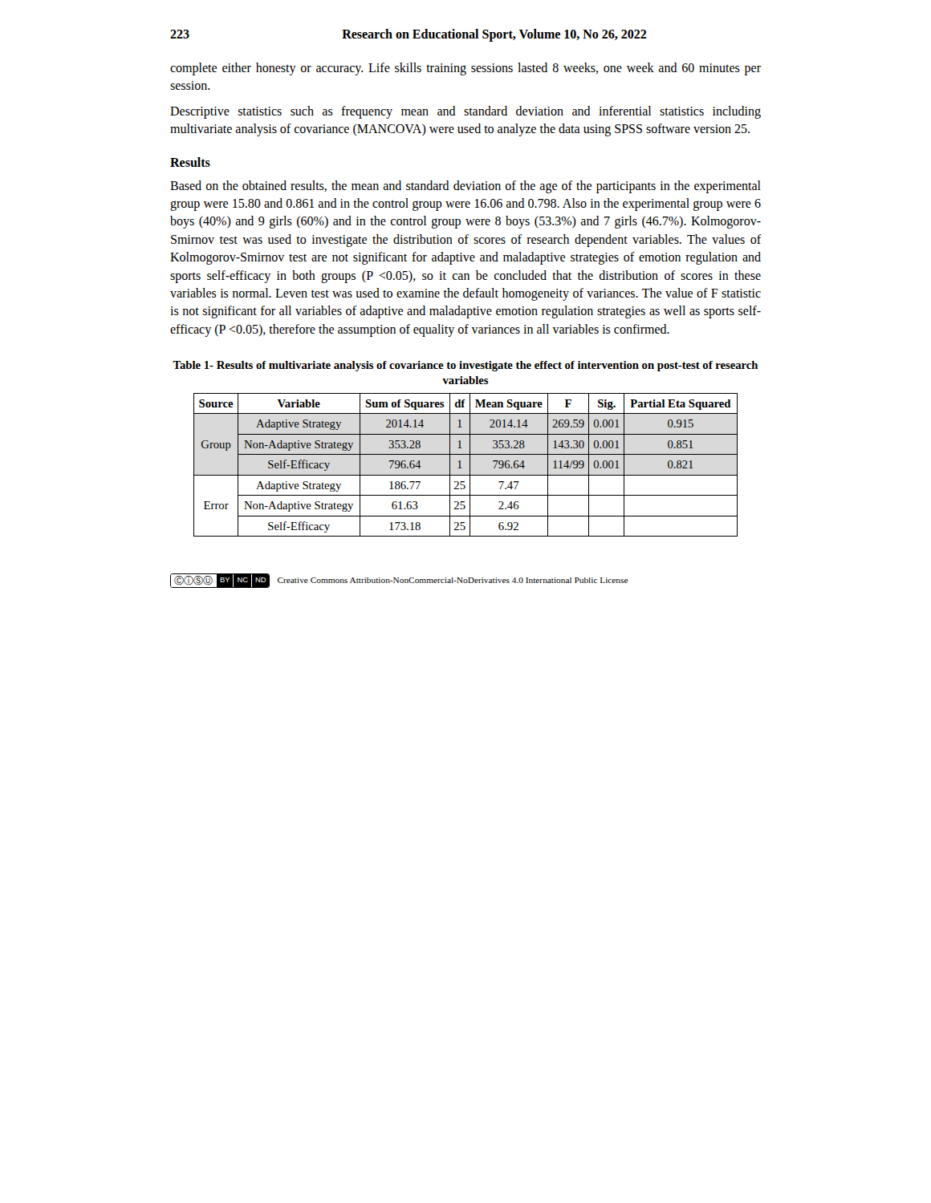223 Research on Educational Sport, Volume 10, No 26, 2022
complete either honesty or accuracy. Life skills training sessions lasted 8 weeks, one week and 60 minutes per session.
Descriptive statistics such as frequency mean and standard deviation and inferential statistics including multivariate analysis of covariance (MANCOVA) were used to analyze the data using SPSS software version 25.
Results
Based on the obtained results, the mean and standard deviation of the age of the participants in the experimental group were 15.80 and 0.861 and in the control group were 16.06 and 0.798. Also in the experimental group were 6 boys (40%) and 9 girls (60%) and in the control group were 8 boys (53.3%) and 7 girls (46.7%). Kolmogorov-Smirnov test was used to investigate the distribution of scores of research dependent variables. The values of Kolmogorov-Smirnov test are not significant for adaptive and maladaptive strategies of emotion regulation and sports self-efficacy in both groups (P <0.05), so it can be concluded that the distribution of scores in these variables is normal. Leven test was used to examine the default homogeneity of variances. The value of F statistic is not significant for all variables of adaptive and maladaptive emotion regulation strategies as well as sports self-efficacy (P <0.05), therefore the assumption of equality of variances in all variables is confirmed.
Table 1- Results of multivariate analysis of covariance to investigate the effect of intervention on post-test of research variables
| Source | Variable | Sum of Squares | df | Mean Square | F | Sig. | Partial Eta Squared |
| --- | --- | --- | --- | --- | --- | --- | --- |
| Group | Adaptive Strategy | 2014.14 | 1 | 2014.14 | 269.59 | 0.001 | 0.915 |
| Non-Adaptive Strategy | 353.28 | 1 | 353.28 | 143.30 | 0.001 | 0.851 |
| Self-Efficacy | 796.64 | 1 | 796.64 | 114/99 | 0.001 | 0.821 |
| Error | Adaptive Strategy | 186.77 | 25 | 7.47 | | | |
| Non-Adaptive Strategy | 61.63 | 25 | 2.46 | | | |
| Self-Efficacy | 173.18 | 25 | 6.92 | | | |
ⒸⓘⓈⓊ BY NC ND Creative Commons Attribution-NonCommercial-NoDerivatives 4.0 International Public License